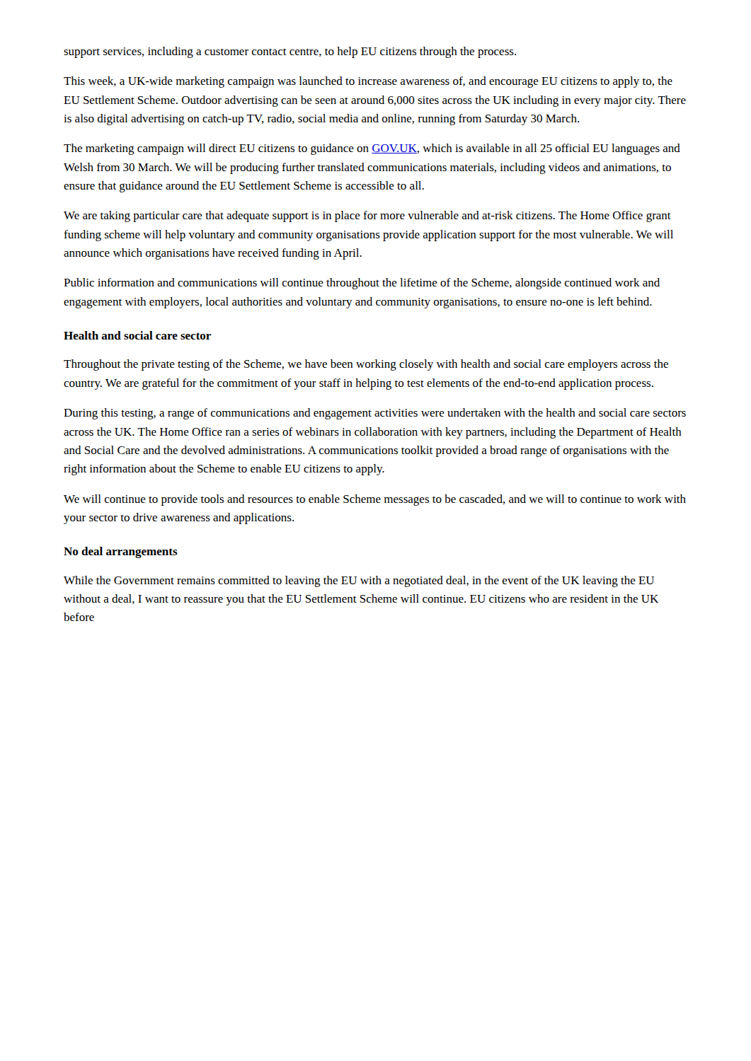support services, including a customer contact centre, to help EU citizens through the process.
This week, a UK-wide marketing campaign was launched to increase awareness of, and encourage EU citizens to apply to, the EU Settlement Scheme. Outdoor advertising can be seen at around 6,000 sites across the UK including in every major city. There is also digital advertising on catch-up TV, radio, social media and online, running from Saturday 30 March.
The marketing campaign will direct EU citizens to guidance on GOV.UK, which is available in all 25 official EU languages and Welsh from 30 March. We will be producing further translated communications materials, including videos and animations, to ensure that guidance around the EU Settlement Scheme is accessible to all.
We are taking particular care that adequate support is in place for more vulnerable and at-risk citizens. The Home Office grant funding scheme will help voluntary and community organisations provide application support for the most vulnerable. We will announce which organisations have received funding in April.
Public information and communications will continue throughout the lifetime of the Scheme, alongside continued work and engagement with employers, local authorities and voluntary and community organisations, to ensure no-one is left behind.
Health and social care sector
Throughout the private testing of the Scheme, we have been working closely with health and social care employers across the country. We are grateful for the commitment of your staff in helping to test elements of the end-to-end application process.
During this testing, a range of communications and engagement activities were undertaken with the health and social care sectors across the UK. The Home Office ran a series of webinars in collaboration with key partners, including the Department of Health and Social Care and the devolved administrations. A communications toolkit provided a broad range of organisations with the right information about the Scheme to enable EU citizens to apply.
We will continue to provide tools and resources to enable Scheme messages to be cascaded, and we will to continue to work with your sector to drive awareness and applications.
No deal arrangements
While the Government remains committed to leaving the EU with a negotiated deal, in the event of the UK leaving the EU without a deal, I want to reassure you that the EU Settlement Scheme will continue. EU citizens who are resident in the UK before